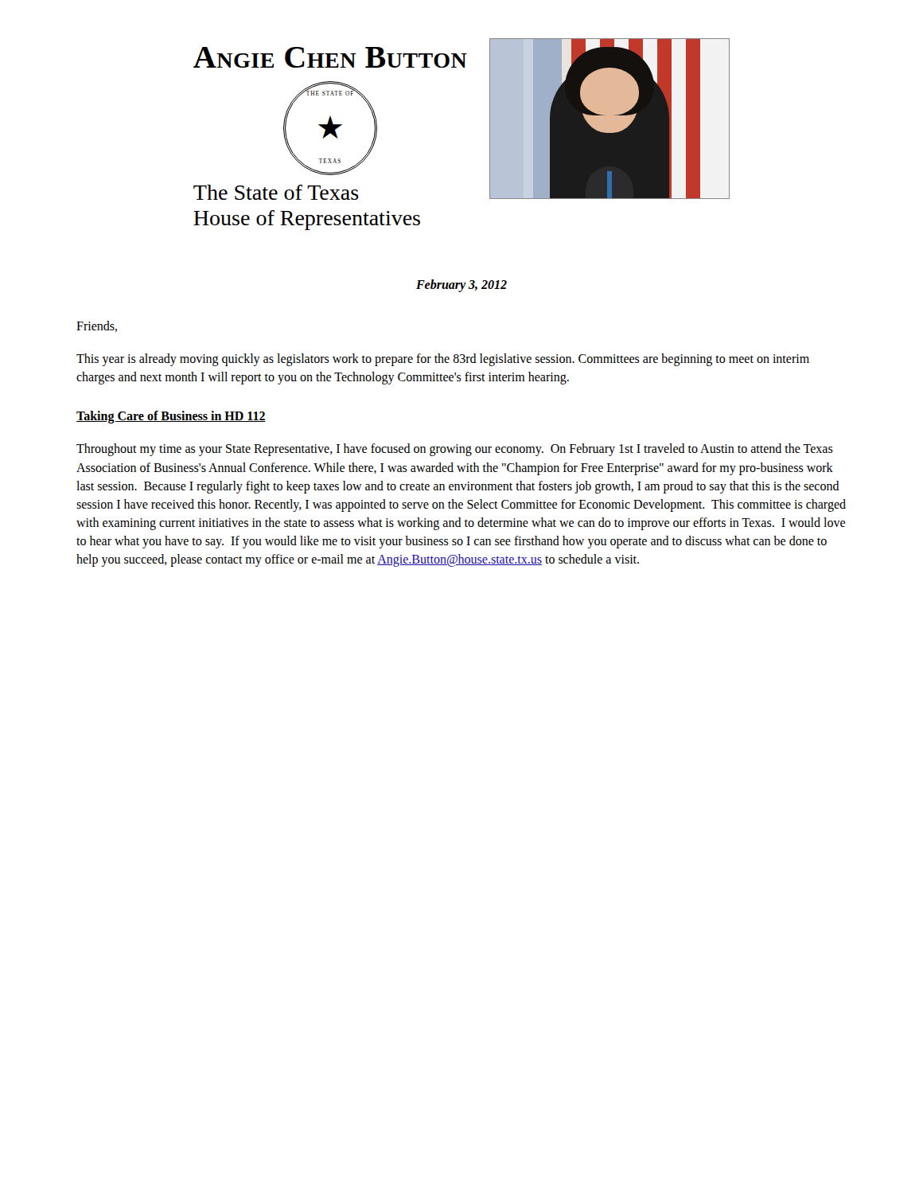Angie Chen Button
The State of ★ Texas
The State of Texas
House of Representatives
February 3, 2012
Friends,
This year is already moving quickly as legislators work to prepare for the 83rd legislative session. Committees are beginning to meet on interim charges and next month I will report to you on the Technology Committee's first interim hearing.
Taking Care of Business in HD 112
Throughout my time as your State Representative, I have focused on growing our economy. On February 1st I traveled to Austin to attend the Texas Association of Business's Annual Conference. While there, I was awarded with the "Champion for Free Enterprise" award for my pro-business work last session. Because I regularly fight to keep taxes low and to create an environment that fosters job growth, I am proud to say that this is the second session I have received this honor. Recently, I was appointed to serve on the Select Committee for Economic Development. This committee is charged with examining current initiatives in the state to assess what is working and to determine what we can do to improve our efforts in Texas. I would love to hear what you have to say. If you would like me to visit your business so I can see firsthand how you operate and to discuss what can be done to help you succeed, please contact my office or e-mail me at Angie.Button@house.state.tx.us to schedule a visit.